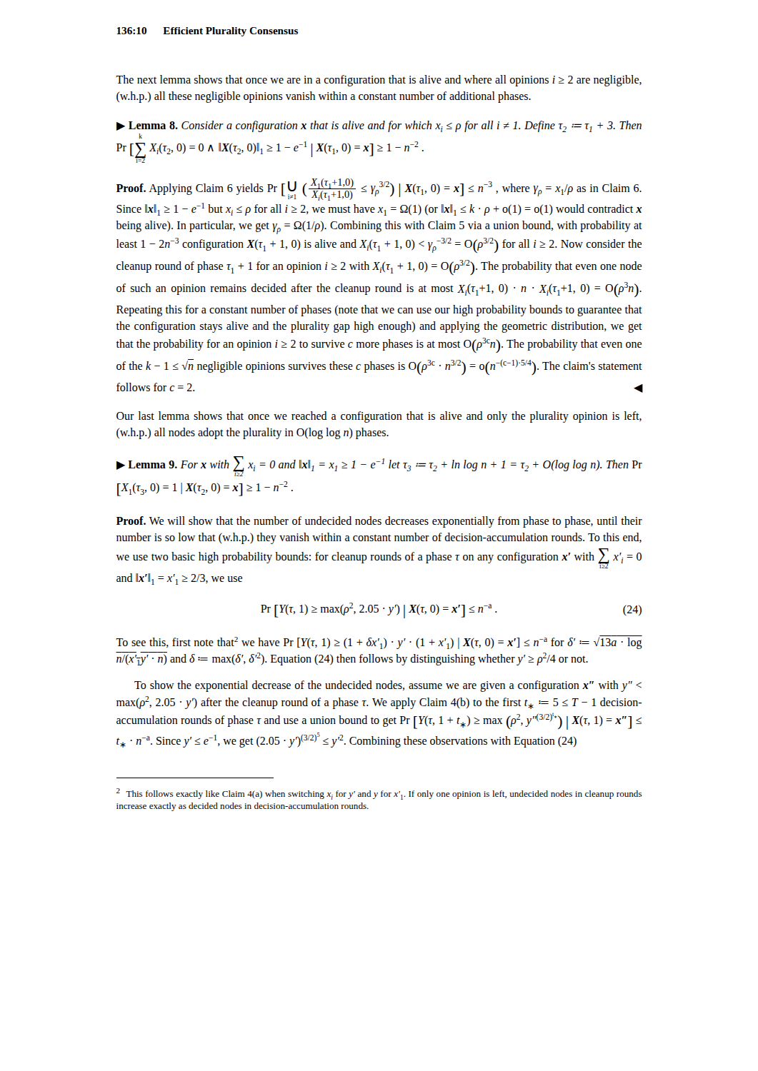136:10 Efficient Plurality Consensus
The next lemma shows that once we are in a configuration that is alive and where all opinions i ≥ 2 are negligible, (w.h.p.) all these negligible opinions vanish within a constant number of additional phases.
Lemma 8. Consider a configuration x that is alive and for which xi ≤ ρ for all i ≠ 1. Define τ2 ≔ τ1 + 3. Then Pr [k∑i=2 Xi(τ2, 0) = 0 ∧ ‖X(τ2, 0)‖1 ≥ 1 − e−1 | X(τ1, 0) = x] ≥ 1 − n−2 .
Proof. Applying Claim 6 yields Pr [∪i≠1 (X1(τ1+1,0) Xi(τ1+1,0) ≤ γρ3/2) | X(τ1, 0) = x] ≤ n−3 , where γρ = x1/ρ as in Claim 6. Since ‖x‖1 ≥ 1 − e−1 but xi ≤ ρ for all i ≥ 2, we must have x1 = Ω(1) (or ‖x‖1 ≤ k · ρ + o(1) = o(1) would contradict x being alive). In particular, we get γρ = Ω(1/ρ). Combining this with Claim 5 via a union bound, with probability at least 1 − 2n−3 configuration X(τ1 + 1, 0) is alive and Xi(τ1 + 1, 0) < γρ−3/2 = O(ρ3/2) for all i ≥ 2. Now consider the cleanup round of phase τ1 + 1 for an opinion i ≥ 2 with Xi(τ1 + 1, 0) = O(ρ3/2). The probability that even one node of such an opinion remains decided after the cleanup round is at most Xi(τ1+1, 0) · n · Xi(τ1+1, 0) = O(ρ3n). Repeating this for a constant number of phases (note that we can use our high probability bounds to guarantee that the configuration stays alive and the plurality gap high enough) and applying the geometric distribution, we get that the probability for an opinion i ≥ 2 to survive c more phases is at most O(ρ3cn). The probability that even one of the k − 1 ≤ √n negligible opinions survives these c phases is O(ρ3c · n3/2) = o(n−(c−1)·5/4). The claim's statement follows for c = 2.
Our last lemma shows that once we reached a configuration that is alive and only the plurality opinion is left, (w.h.p.) all nodes adopt the plurality in O(log log n) phases.
Lemma 9. For x with ∑i≥2 xi = 0 and ‖x‖1 = x1 ≥ 1 − e−1 let τ3 ≔ τ2 + ln log n + 1 = τ2 + O(log log n). Then Pr [X1(τ3, 0) = 1 | X(τ2, 0) = x] ≥ 1 − n−2 .
Proof. We will show that the number of undecided nodes decreases exponentially from phase to phase, until their number is so low that (w.h.p.) they vanish within a constant number of decision-accumulation rounds. To this end, we use two basic high probability bounds: for cleanup rounds of a phase τ on any configuration x′ with ∑i≥2 x′i = 0 and ‖x′‖1 = x′1 ≥ 2/3, we use
Pr [Y(τ, 1) ≥ max(ρ2, 2.05 · y′) | X(τ, 0) = x′] ≤ n−a . (24)
To see this, first note that2 we have Pr [Y(τ, 1) ≥ (1 + δx′1) · y′ · (1 + x′1) | X(τ, 0) = x′] ≤ n−a for δ′ ≔ √13a · log n/(x′1y′ · n) and δ ≔ max(δ′, δ′2). Equation (24) then follows by distinguishing whether y′ ≥ ρ2/4 or not.
To show the exponential decrease of the undecided nodes, assume we are given a configuration x″ with y″ < max(ρ2, 2.05 · y′) after the cleanup round of a phase τ. We apply Claim 4(b) to the first t∗ ≔ 5 ≤ T − 1 decision-accumulation rounds of phase τ and use a union bound to get Pr [Y(τ, 1 + t∗) ≥ max (ρ2, y″(3/2)t∗) | X(τ, 1) = x″] ≤ t∗ · n−a. Since y′ ≤ e−1, we get (2.05 · y′)(3/2)5 ≤ y′2. Combining these observations with Equation (24)
2 This follows exactly like Claim 4(a) when switching xi for y′ and y for x′1. If only one opinion is left, undecided nodes in cleanup rounds increase exactly as decided nodes in decision-accumulation rounds.